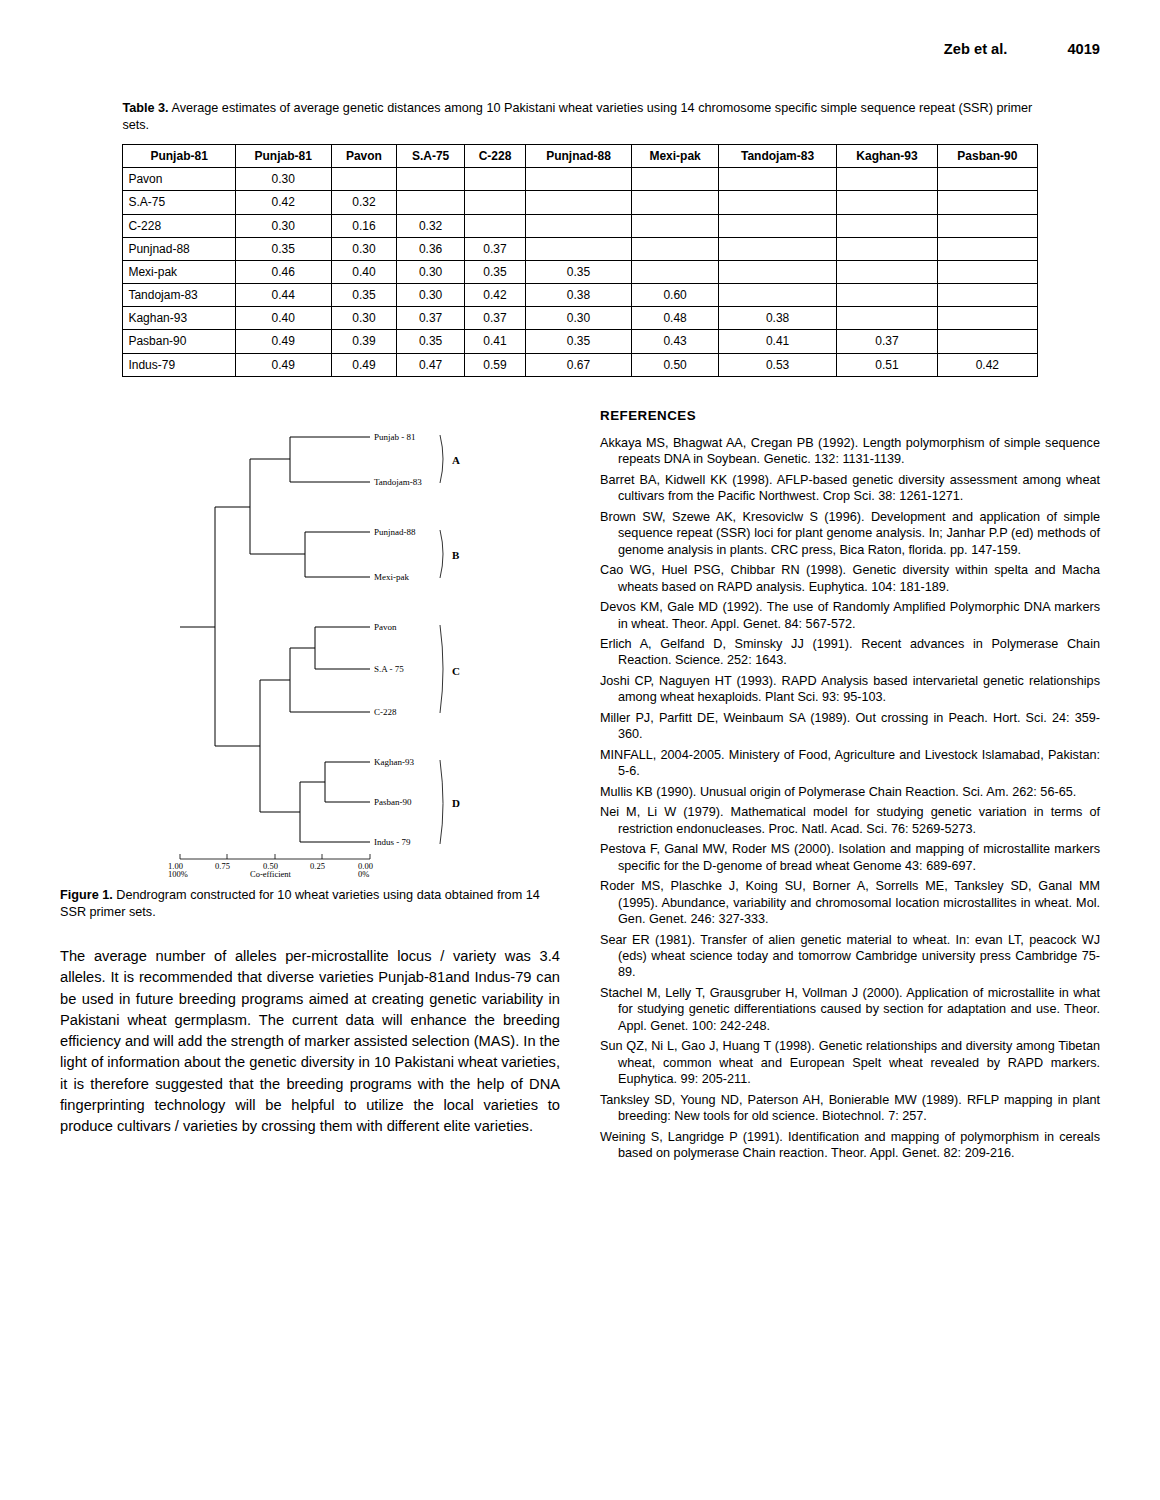Zeb et al. 4019
Table 3. Average estimates of average genetic distances among 10 Pakistani wheat varieties using 14 chromosome specific simple sequence repeat (SSR) primer sets.
| Punjab-81 | Punjab-81 | Pavon | S.A-75 | C-228 | Punjnad-88 | Mexi-pak | Tandojam-83 | Kaghan-93 | Pasban-90 |
| --- | --- | --- | --- | --- | --- | --- | --- | --- | --- |
| Pavon | 0.30 | | | | | | | | |
| S.A-75 | 0.42 | 0.32 | | | | | | | |
| C-228 | 0.30 | 0.16 | 0.32 | | | | | | |
| Punjnad-88 | 0.35 | 0.30 | 0.36 | 0.37 | | | | | |
| Mexi-pak | 0.46 | 0.40 | 0.30 | 0.35 | 0.35 | | | | |
| Tandojam-83 | 0.44 | 0.35 | 0.30 | 0.42 | 0.38 | 0.60 | | | |
| Kaghan-93 | 0.40 | 0.30 | 0.37 | 0.37 | 0.30 | 0.48 | 0.38 | | |
| Pasban-90 | 0.49 | 0.39 | 0.35 | 0.41 | 0.35 | 0.43 | 0.41 | 0.37 | |
| Indus-79 | 0.49 | 0.49 | 0.47 | 0.59 | 0.67 | 0.50 | 0.53 | 0.51 | 0.42 |
Punjab - 81 Tandojam-83 Punjnad-88 Mexi-pak Pavon S.A - 75 C-228 Kaghan-93 Pasban-90 Indus - 79 A B C D 1.00 0.75 0.50 0.25 0.00 100% Co-efficient 0%
Figure 1. Dendrogram constructed for 10 wheat varieties using data obtained from 14 SSR primer sets.
The average number of alleles per-microstallite locus / variety was 3.4 alleles. It is recommended that diverse varieties Punjab-81and Indus-79 can be used in future breeding programs aimed at creating genetic variability in Pakistani wheat germplasm. The current data will enhance the breeding efficiency and will add the strength of marker assisted selection (MAS). In the light of information about the genetic diversity in 10 Pakistani wheat varieties, it is therefore suggested that the breeding programs with the help of DNA fingerprinting technology will be helpful to utilize the local varieties to produce cultivars / varieties by crossing them with different elite varieties.
REFERENCES
Akkaya MS, Bhagwat AA, Cregan PB (1992). Length polymorphism of simple sequence repeats DNA in Soybean. Genetic. 132: 1131-1139.
Barret BA, Kidwell KK (1998). AFLP-based genetic diversity assessment among wheat cultivars from the Pacific Northwest. Crop Sci. 38: 1261-1271.
Brown SW, Szewe AK, Kresoviclw S (1996). Development and application of simple sequence repeat (SSR) loci for plant genome analysis. In; Janhar P.P (ed) methods of genome analysis in plants. CRC press, Bica Raton, florida. pp. 147-159.
Cao WG, Huel PSG, Chibbar RN (1998). Genetic diversity within spelta and Macha wheats based on RAPD analysis. Euphytica. 104: 181-189.
Devos KM, Gale MD (1992). The use of Randomly Amplified Polymorphic DNA markers in wheat. Theor. Appl. Genet. 84: 567-572.
Erlich A, Gelfand D, Sminsky JJ (1991). Recent advances in Polymerase Chain Reaction. Science. 252: 1643.
Joshi CP, Naguyen HT (1993). RAPD Analysis based intervarietal genetic relationships among wheat hexaploids. Plant Sci. 93: 95-103.
Miller PJ, Parfitt DE, Weinbaum SA (1989). Out crossing in Peach. Hort. Sci. 24: 359-360.
MINFALL, 2004-2005. Ministery of Food, Agriculture and Livestock Islamabad, Pakistan: 5-6.
Mullis KB (1990). Unusual origin of Polymerase Chain Reaction. Sci. Am. 262: 56-65.
Nei M, Li W (1979). Mathematical model for studying genetic variation in terms of restriction endonucleases. Proc. Natl. Acad. Sci. 76: 5269-5273.
Pestova F, Ganal MW, Roder MS (2000). Isolation and mapping of microstallite markers specific for the D-genome of bread wheat Genome 43: 689-697.
Roder MS, Plaschke J, Koing SU, Borner A, Sorrells ME, Tanksley SD, Ganal MM (1995). Abundance, variability and chromosomal location microstallites in wheat. Mol. Gen. Genet. 246: 327-333.
Sear ER (1981). Transfer of alien genetic material to wheat. In: evan LT, peacock WJ (eds) wheat science today and tomorrow Cambridge university press Cambridge 75-89.
Stachel M, Lelly T, Grausgruber H, Vollman J (2000). Application of microstallite in what for studying genetic differentiations caused by section for adaptation and use. Theor. Appl. Genet. 100: 242-248.
Sun QZ, Ni L, Gao J, Huang T (1998). Genetic relationships and diversity among Tibetan wheat, common wheat and European Spelt wheat revealed by RAPD markers. Euphytica. 99: 205-211.
Tanksley SD, Young ND, Paterson AH, Bonierable MW (1989). RFLP mapping in plant breeding: New tools for old science. Biotechnol. 7: 257.
Weining S, Langridge P (1991). Identification and mapping of polymorphism in cereals based on polymerase Chain reaction. Theor. Appl. Genet. 82: 209-216.